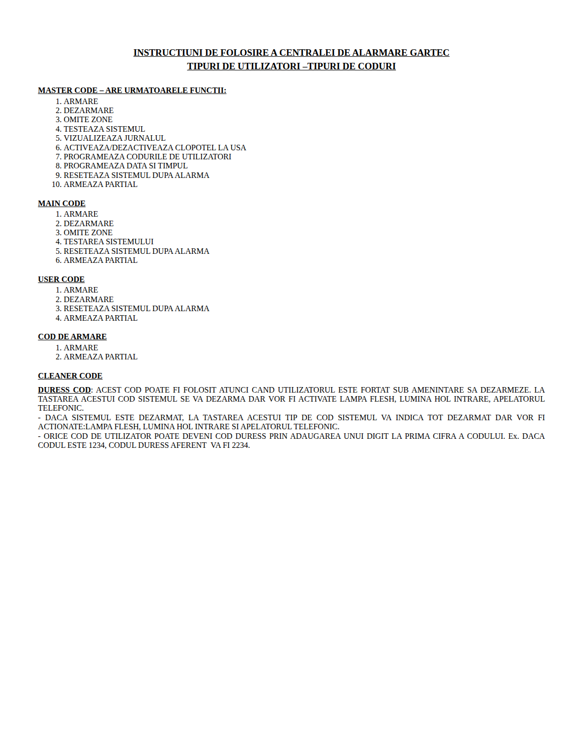INSTRUCTIUNI DE FOLOSIRE A CENTRALEI DE ALARMARE GARTEC
TIPURI DE UTILIZATORI –TIPURI DE CODURI
MASTER CODE – ARE URMATOARELE FUNCTII:
ARMARE
DEZARMARE
OMITE ZONE
TESTEAZA SISTEMUL
VIZUALIZEAZA JURNALUL
ACTIVEAZA/DEZACTIVEAZA CLOPOTEL LA USA
PROGRAMEAZA CODURILE DE UTILIZATORI
PROGRAMEAZA DATA SI TIMPUL
RESETEAZA SISTEMUL DUPA ALARMA
ARMEAZA PARTIAL
MAIN CODE
ARMARE
DEZARMARE
OMITE ZONE
TESTAREA SISTEMULUI
RESETEAZA SISTEMUL DUPA ALARMA
ARMEAZA PARTIAL
USER CODE
ARMARE
DEZARMARE
RESETEAZA SISTEMUL DUPA ALARMA
ARMEAZA PARTIAL
COD DE ARMARE
ARMARE
ARMEAZA PARTIAL
CLEANER CODE
DURESS COD: ACEST COD POATE FI FOLOSIT ATUNCI CAND UTILIZATORUL ESTE FORTAT SUB AMENINTARE SA DEZARMEZE. LA TASTAREA ACESTUI COD SISTEMUL SE VA DEZARMA DAR VOR FI ACTIVATE LAMPA FLESH, LUMINA HOL INTRARE, APELATORUL TELEFONIC.
- DACA SISTEMUL ESTE DEZARMAT, LA TASTAREA ACESTUI TIP DE COD SISTEMUL VA INDICA TOT DEZARMAT DAR VOR FI ACTIONATE:LAMPA FLESH, LUMINA HOL INTRARE SI APELATORUL TELEFONIC.
- ORICE COD DE UTILIZATOR POATE DEVENI COD DURESS PRIN ADAUGAREA UNUI DIGIT LA PRIMA CIFRA A CODULUI. Ex. DACA CODUL ESTE 1234, CODUL DURESS AFERENT VA FI 2234.